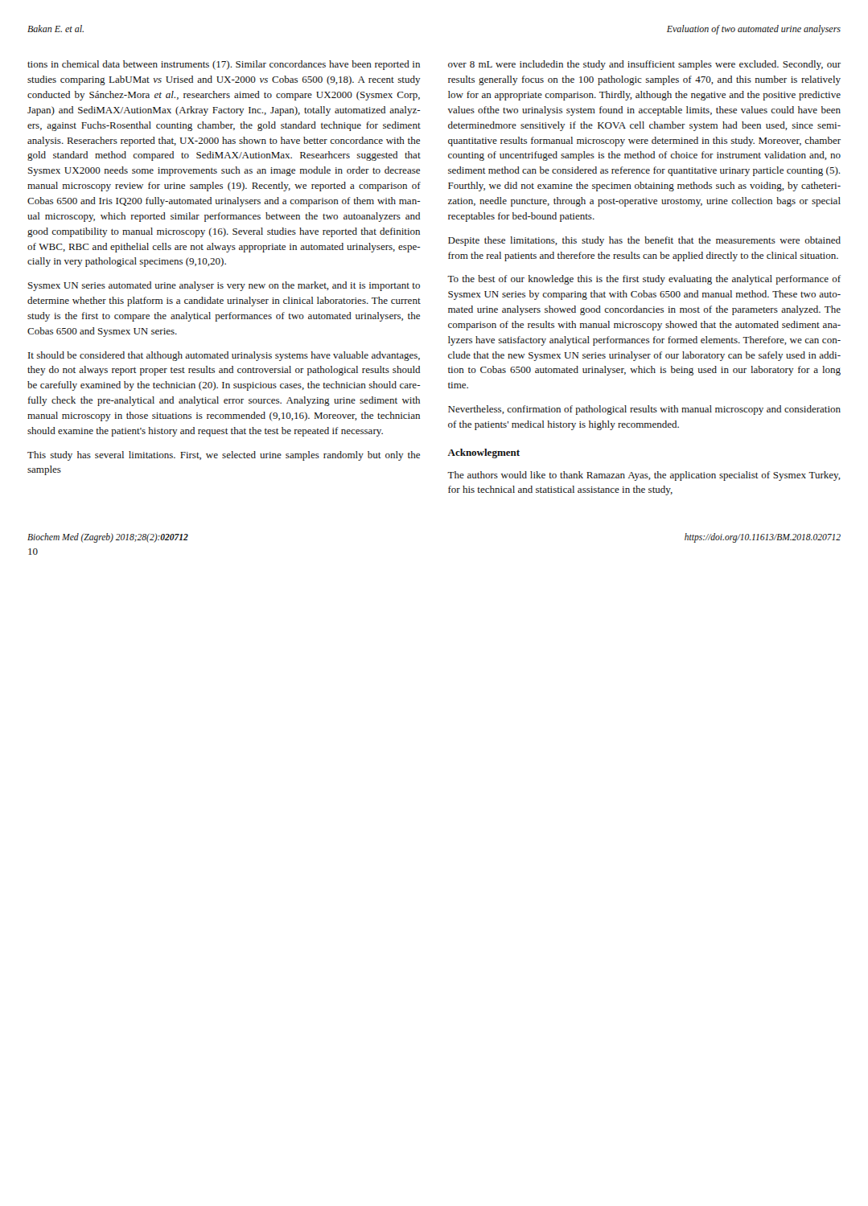Bakan E. et al. Evaluation of two automated urine analysers
tions in chemical data between instruments (17). Similar concordances have been reported in studies comparing LabUMat vs Urised and UX-2000 vs Cobas 6500 (9,18). A recent study conducted by Sánchez-Mora et al., researchers aimed to compare UX2000 (Sysmex Corp, Japan) and SediMAX/AutionMax (Arkray Factory Inc., Japan), totally automatized analyzers, against Fuchs-Rosenthal counting chamber, the gold standard technique for sediment analysis. Reserachers reported that, UX-2000 has shown to have better concordance with the gold standard method compared to SediMAX/AutionMax. Researhcers suggested that Sysmex UX2000 needs some improvements such as an image module in order to decrease manual microscopy review for urine samples (19). Recently, we reported a comparison of Cobas 6500 and Iris IQ200 fully-automated urinalysers and a comparison of them with manual microscopy, which reported similar performances between the two autoanalyzers and good compatibility to manual microscopy (16). Several studies have reported that definition of WBC, RBC and epithelial cells are not always appropriate in automated urinalysers, especially in very pathological specimens (9,10,20).
Sysmex UN series automated urine analyser is very new on the market, and it is important to determine whether this platform is a candidate urinalyser in clinical laboratories. The current study is the first to compare the analytical performances of two automated urinalysers, the Cobas 6500 and Sysmex UN series.
It should be considered that although automated urinalysis systems have valuable advantages, they do not always report proper test results and controversial or pathological results should be carefully examined by the technician (20). In suspicious cases, the technician should carefully check the pre-analytical and analytical error sources. Analyzing urine sediment with manual microscopy in those situations is recommended (9,10,16). Moreover, the technician should examine the patient's history and request that the test be repeated if necessary.
This study has several limitations. First, we selected urine samples randomly but only the samples
over 8 mL were includedin the study and insufficient samples were excluded. Secondly, our results generally focus on the 100 pathologic samples of 470, and this number is relatively low for an appropriate comparison. Thirdly, although the negative and the positive predictive values ofthe two urinalysis system found in acceptable limits, these values could have been determinedmore sensitively if the KOVA cell chamber system had been used, since semi-quantitative results formanual microscopy were determined in this study. Moreover, chamber counting of uncentrifuged samples is the method of choice for instrument validation and, no sediment method can be considered as reference for quantitative urinary particle counting (5). Fourthly, we did not examine the specimen obtaining methods such as voiding, by catheterization, needle puncture, through a post-operative urostomy, urine collection bags or special receptables for bed-bound patients.
Despite these limitations, this study has the benefit that the measurements were obtained from the real patients and therefore the results can be applied directly to the clinical situation.
To the best of our knowledge this is the first study evaluating the analytical performance of Sysmex UN series by comparing that with Cobas 6500 and manual method. These two automated urine analysers showed good concordancies in most of the parameters analyzed. The comparison of the results with manual microscopy showed that the automated sediment analyzers have satisfactory analytical performances for formed elements. Therefore, we can conclude that the new Sysmex UN series urinalyser of our laboratory can be safely used in addition to Cobas 6500 automated urinalyser, which is being used in our laboratory for a long time.
Nevertheless, confirmation of pathological results with manual microscopy and consideration of the patients' medical history is highly recommended.
Acknowlegment
The authors would like to thank Ramazan Ayas, the application specialist of Sysmex Turkey, for his technical and statistical assistance in the study,
Biochem Med (Zagreb) 2018;28(2):020712
https://doi.org/10.11613/BM.2018.020712
10